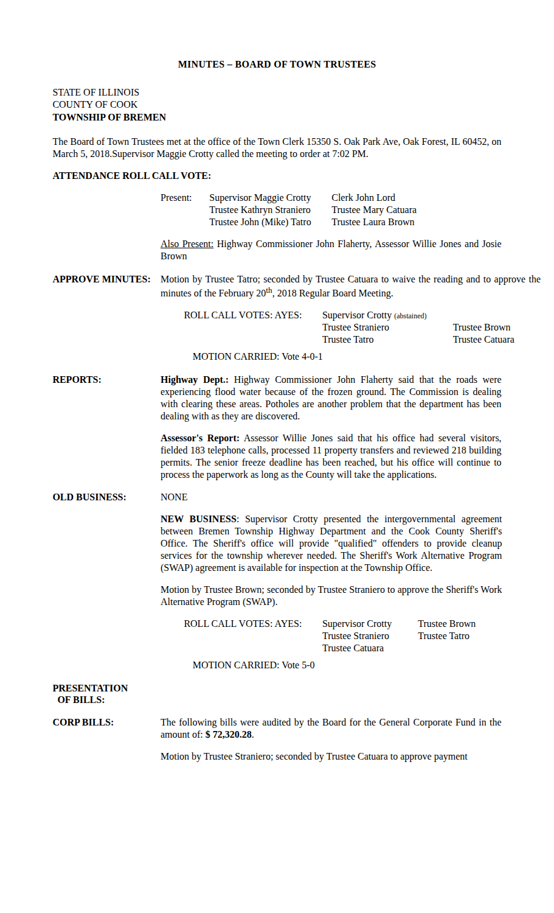MINUTES – BOARD OF TOWN TRUSTEES
STATE OF ILLINOIS
COUNTY OF COOK
TOWNSHIP OF BREMEN
The Board of Town Trustees met at the office of the Town Clerk 15350 S. Oak Park Ave, Oak Forest, IL 60452, on March 5, 2018.Supervisor Maggie Crotty called the meeting to order at 7:02 PM.
ATTENDANCE ROLL CALL VOTE:
| Present: | Supervisor Maggie Crotty | Clerk John Lord |
| | Trustee Kathryn Straniero | Trustee Mary Catuara |
| | Trustee John (Mike) Tatro | Trustee Laura Brown |
Also Present: Highway Commissioner John Flaherty, Assessor Willie Jones and Josie Brown
Approve Minutes:
Motion by Trustee Tatro; seconded by Trustee Catuara to waive the reading and to approve the minutes of the February 20th, 2018 Regular Board Meeting.
| ROLL CALL VOTES: AYES: | Supervisor Crotty (abstained) | |
| | Trustee Straniero | Trustee Brown |
| | Trustee Tatro | Trustee Catuara |
MOTION CARRIED: Vote 4-0-1
Reports:
Highway Dept.: Highway Commissioner John Flaherty said that the roads were experiencing flood water because of the frozen ground. The Commission is dealing with clearing these areas. Potholes are another problem that the department has been dealing with as they are discovered.
Assessor's Report: Assessor Willie Jones said that his office had several visitors, fielded 183 telephone calls, processed 11 property transfers and reviewed 218 building permits. The senior freeze deadline has been reached, but his office will continue to process the paperwork as long as the County will take the applications.
Old Business:
NONE
NEW BUSINESS: Supervisor Crotty presented the intergovernmental agreement between Bremen Township Highway Department and the Cook County Sheriff's Office. The Sheriff's office will provide "qualified" offenders to provide cleanup services for the township wherever needed. The Sheriff's Work Alternative Program (SWAP) agreement is available for inspection at the Township Office.
Motion by Trustee Brown; seconded by Trustee Straniero to approve the Sheriff's Work Alternative Program (SWAP).
| ROLL CALL VOTES: AYES: | Supervisor Crotty | Trustee Brown |
| | Trustee Straniero | Trustee Tatro |
| | Trustee Catuara | |
MOTION CARRIED: Vote 5-0
Presentation
of Bills:
Corp Bills:
The following bills were audited by the Board for the General Corporate Fund in the amount of: $ 72,320.28.
Motion by Trustee Straniero; seconded by Trustee Catuara to approve payment